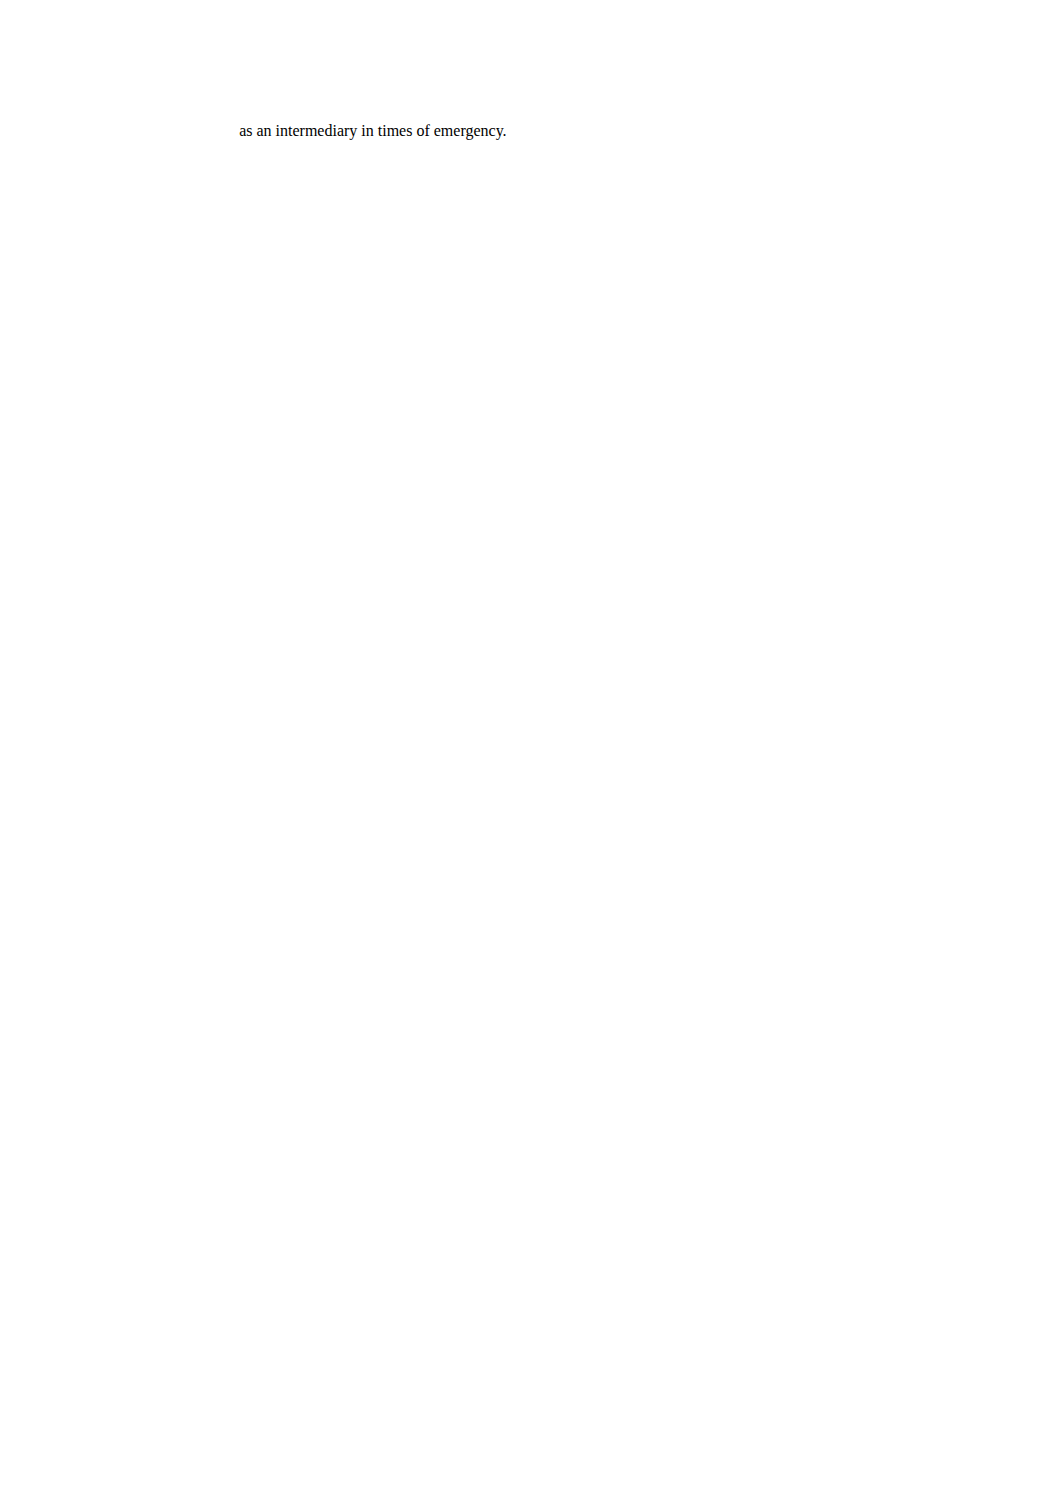as an intermediary in times of emergency.